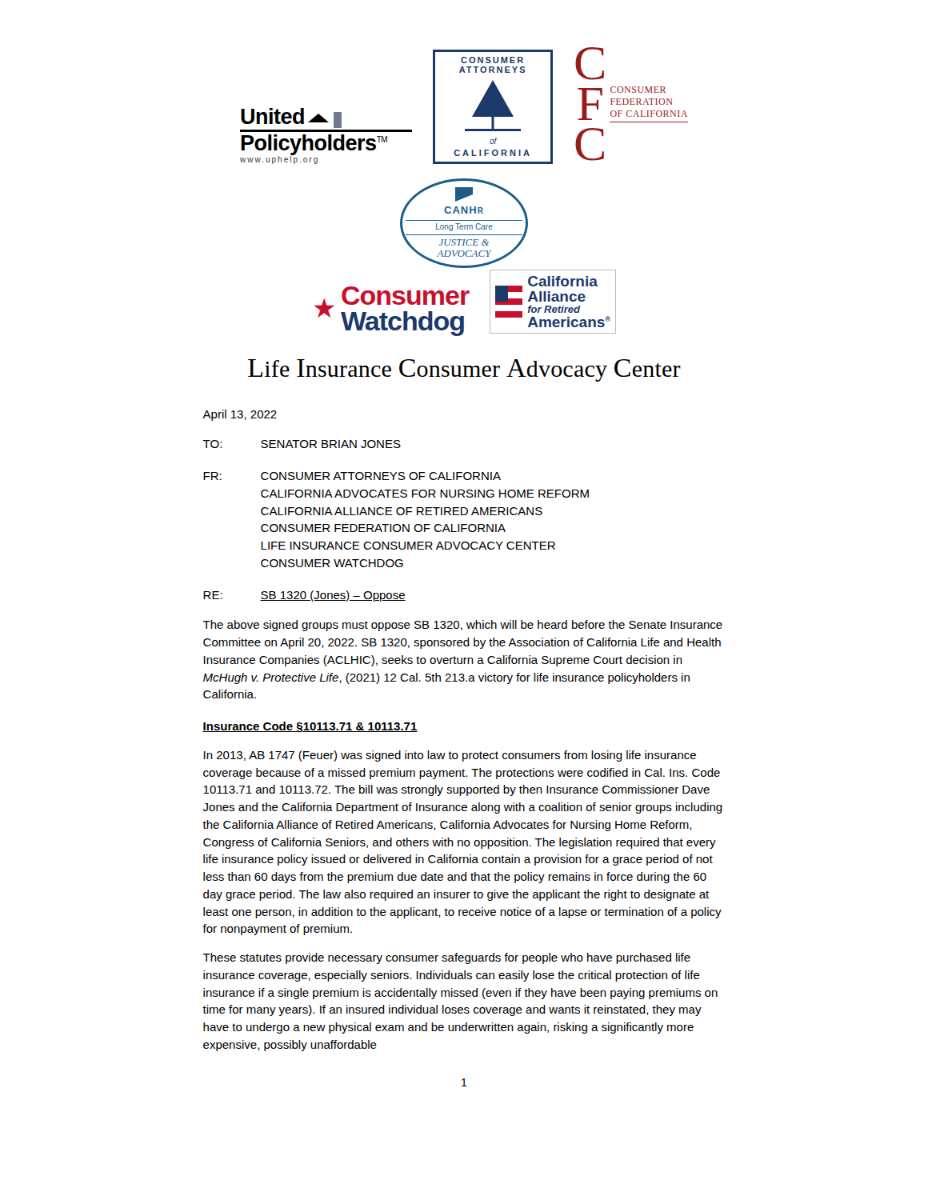United
PolicyholdersTM
www.uphelp.org
CONSUMER
ATTORNEYS
of
CALIFORNIA
C
F
C
CONSUMER
FEDERATION
OF CALIFORNIA
CANHR
Long Term Care
JUSTICE &
ADVOCACY
★
Consumer
Watchdog
California
Alliance
for Retired
Americans®
Life Insurance Consumer Advocacy Center
April 13, 2022
| TO: | SENATOR BRIAN JONES |
| FR: | CONSUMER ATTORNEYS OF CALIFORNIA CALIFORNIA ADVOCATES FOR NURSING HOME REFORM CALIFORNIA ALLIANCE OF RETIRED AMERICANS CONSUMER FEDERATION OF CALIFORNIA LIFE INSURANCE CONSUMER ADVOCACY CENTER CONSUMER WATCHDOG |
RE: SB 1320 (Jones) – Oppose
The above signed groups must oppose SB 1320, which will be heard before the Senate Insurance Committee on April 20, 2022. SB 1320, sponsored by the Association of California Life and Health Insurance Companies (ACLHIC), seeks to overturn a California Supreme Court decision in McHugh v. Protective Life, (2021) 12 Cal. 5th 213.a victory for life insurance policyholders in California.
Insurance Code §10113.71 & 10113.71
In 2013, AB 1747 (Feuer) was signed into law to protect consumers from losing life insurance coverage because of a missed premium payment. The protections were codified in Cal. Ins. Code 10113.71 and 10113.72. The bill was strongly supported by then Insurance Commissioner Dave Jones and the California Department of Insurance along with a coalition of senior groups including the California Alliance of Retired Americans, California Advocates for Nursing Home Reform, Congress of California Seniors, and others with no opposition. The legislation required that every life insurance policy issued or delivered in California contain a provision for a grace period of not less than 60 days from the premium due date and that the policy remains in force during the 60 day grace period. The law also required an insurer to give the applicant the right to designate at least one person, in addition to the applicant, to receive notice of a lapse or termination of a policy for nonpayment of premium.
These statutes provide necessary consumer safeguards for people who have purchased life insurance coverage, especially seniors. Individuals can easily lose the critical protection of life insurance if a single premium is accidentally missed (even if they have been paying premiums on time for many years). If an insured individual loses coverage and wants it reinstated, they may have to undergo a new physical exam and be underwritten again, risking a significantly more expensive, possibly unaffordable
1